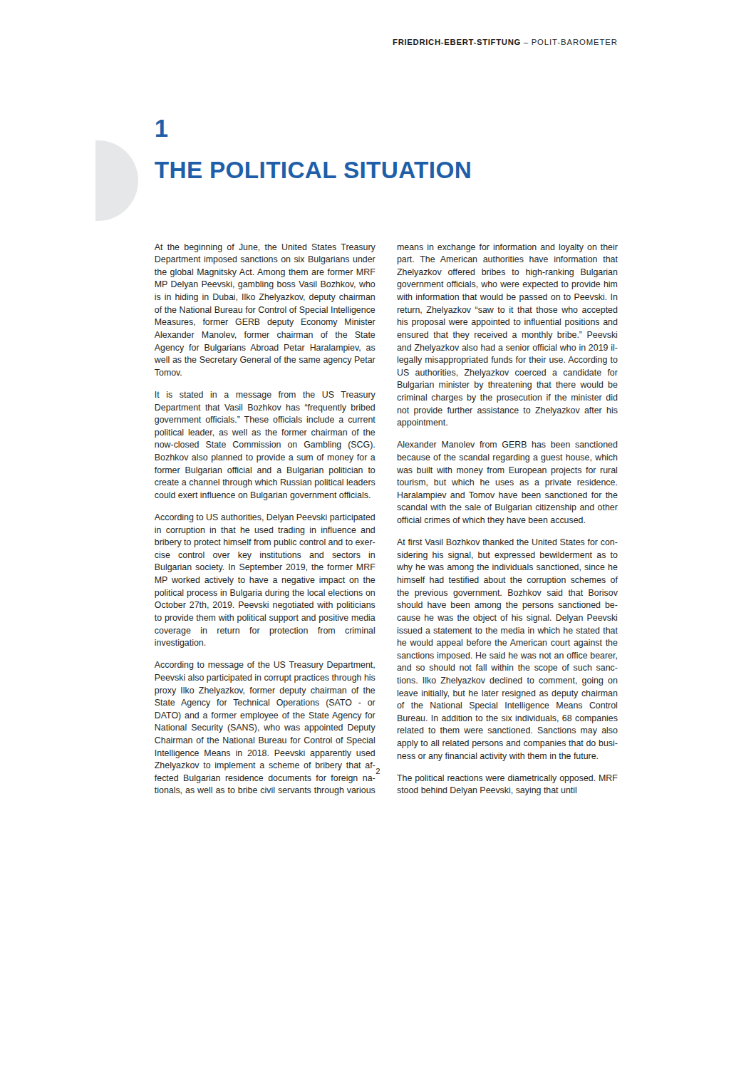FRIEDRICH-EBERT-STIFTUNG – POLIT-BAROMETER
1
THE POLITICAL SITUATION
At the beginning of June, the United States Treasury Department imposed sanctions on six Bulgarians under the global Magnitsky Act. Among them are former MRF MP Delyan Peevski, gambling boss Vasil Bozhkov, who is in hiding in Dubai, Ilko Zhelyazkov, deputy chairman of the National Bureau for Control of Special Intelligence Measures, former GERB deputy Economy Minister Alexander Manolev, former chairman of the State Agency for Bulgarians Abroad Petar Haralampiev, as well as the Secretary General of the same agency Petar Tomov.
It is stated in a message from the US Treasury Department that Vasil Bozhkov has “frequently bribed government officials.” These officials include a current political leader, as well as the former chairman of the now-closed State Commission on Gambling (SCG). Bozhkov also planned to provide a sum of money for a former Bulgarian official and a Bulgarian politician to create a channel through which Russian political leaders could exert influence on Bulgarian government officials.
According to US authorities, Delyan Peevski participated in corruption in that he used trading in influence and bribery to protect himself from public control and to exercise control over key institutions and sectors in Bulgarian society. In September 2019, the former MRF MP worked actively to have a negative impact on the political process in Bulgaria during the local elections on October 27th, 2019. Peevski negotiated with politicians to provide them with political support and positive media coverage in return for protection from criminal investigation.
According to message of the US Treasury Department, Peevski also participated in corrupt practices through his proxy Ilko Zhelyazkov, former deputy chairman of the State Agency for Technical Operations (SATO - or DATO) and a former employee of the State Agency for National Security (SANS), who was appointed Deputy Chairman of the National Bureau for Control of Special Intelligence Means in 2018. Peevski apparently used Zhelyazkov to implement a scheme of bribery that affected Bulgarian residence documents for foreign nationals, as well as to bribe civil servants through various means in exchange for information and loyalty on their part. The American authorities have information that Zhelyazkov offered bribes to high-ranking Bulgarian government officials, who were expected to provide him with information that would be passed on to Peevski. In return, Zhelyazkov “saw to it that those who accepted his proposal were appointed to influential positions and ensured that they received a monthly bribe.” Peevski and Zhelyazkov also had a senior official who in 2019 illegally misappropriated funds for their use. According to US authorities, Zhelyazkov coerced a candidate for Bulgarian minister by threatening that there would be criminal charges by the prosecution if the minister did not provide further assistance to Zhelyazkov after his appointment.
Alexander Manolev from GERB has been sanctioned because of the scandal regarding a guest house, which was built with money from European projects for rural tourism, but which he uses as a private residence. Haralampiev and Tomov have been sanctioned for the scandal with the sale of Bulgarian citizenship and other official crimes of which they have been accused.
At first Vasil Bozhkov thanked the United States for considering his signal, but expressed bewilderment as to why he was among the individuals sanctioned, since he himself had testified about the corruption schemes of the previous government. Bozhkov said that Borisov should have been among the persons sanctioned because he was the object of his signal. Delyan Peevski issued a statement to the media in which he stated that he would appeal before the American court against the sanctions imposed. He said he was not an office bearer, and so should not fall within the scope of such sanctions. Ilko Zhelyazkov declined to comment, going on leave initially, but he later resigned as deputy chairman of the National Special Intelligence Means Control Bureau. In addition to the six individuals, 68 companies related to them were sanctioned. Sanctions may also apply to all related persons and companies that do business or any financial activity with them in the future.
The political reactions were diametrically opposed. MRF stood behind Delyan Peevski, saying that until
2